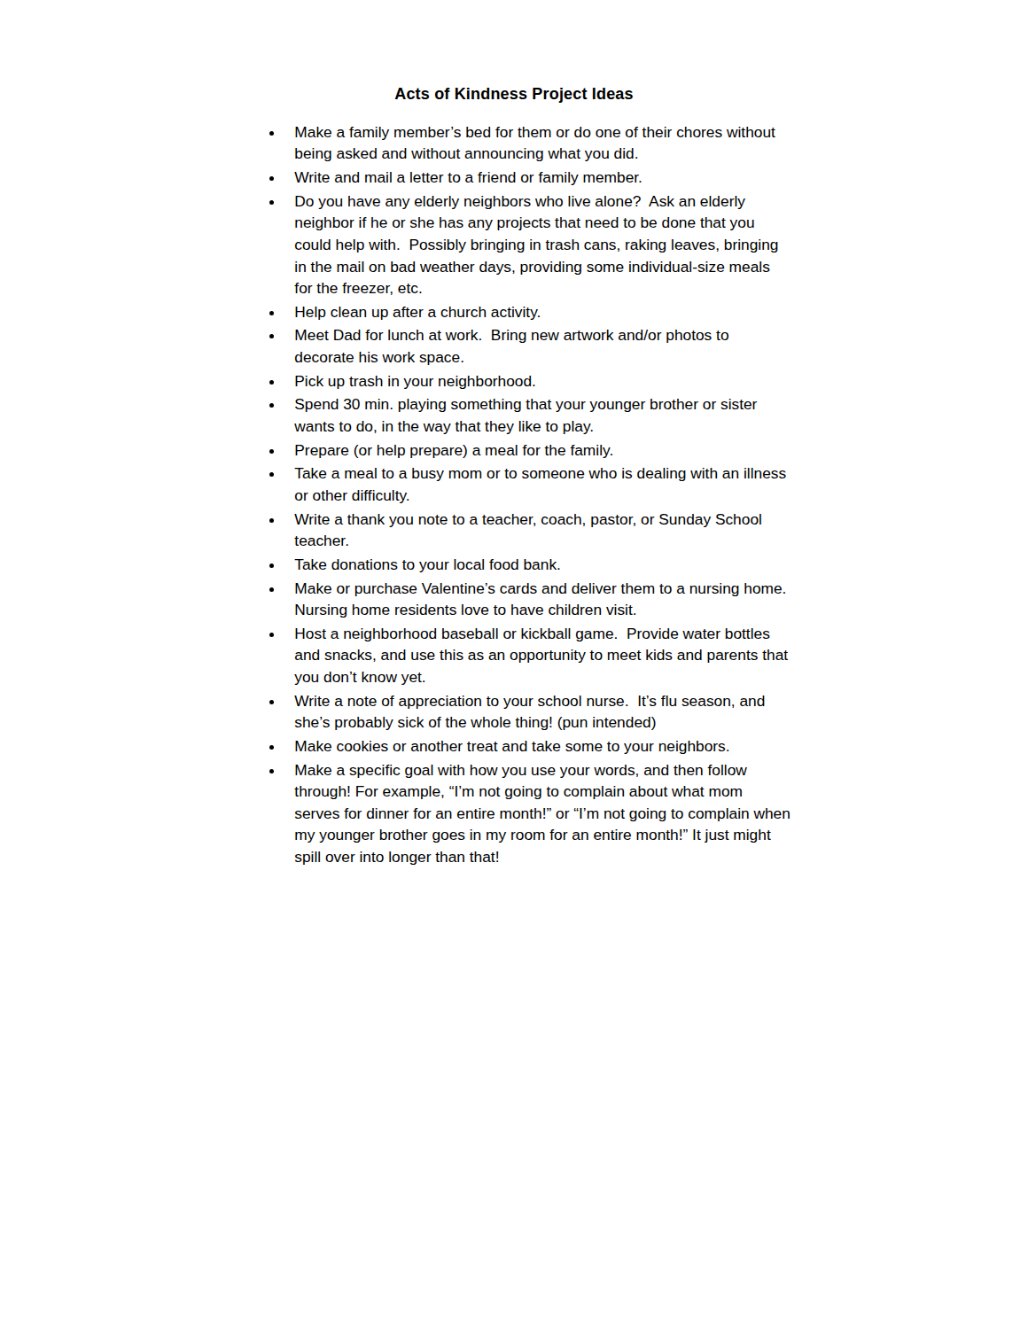Acts of Kindness Project Ideas
Make a family member’s bed for them or do one of their chores without being asked and without announcing what you did.
Write and mail a letter to a friend or family member.
Do you have any elderly neighbors who live alone? Ask an elderly neighbor if he or she has any projects that need to be done that you could help with. Possibly bringing in trash cans, raking leaves, bringing in the mail on bad weather days, providing some individual-size meals for the freezer, etc.
Help clean up after a church activity.
Meet Dad for lunch at work. Bring new artwork and/or photos to decorate his work space.
Pick up trash in your neighborhood.
Spend 30 min. playing something that your younger brother or sister wants to do, in the way that they like to play.
Prepare (or help prepare) a meal for the family.
Take a meal to a busy mom or to someone who is dealing with an illness or other difficulty.
Write a thank you note to a teacher, coach, pastor, or Sunday School teacher.
Take donations to your local food bank.
Make or purchase Valentine’s cards and deliver them to a nursing home. Nursing home residents love to have children visit.
Host a neighborhood baseball or kickball game. Provide water bottles and snacks, and use this as an opportunity to meet kids and parents that you don’t know yet.
Write a note of appreciation to your school nurse. It’s flu season, and she’s probably sick of the whole thing! (pun intended)
Make cookies or another treat and take some to your neighbors.
Make a specific goal with how you use your words, and then follow through! For example, “I’m not going to complain about what mom serves for dinner for an entire month!” or “I’m not going to complain when my younger brother goes in my room for an entire month!” It just might spill over into longer than that!